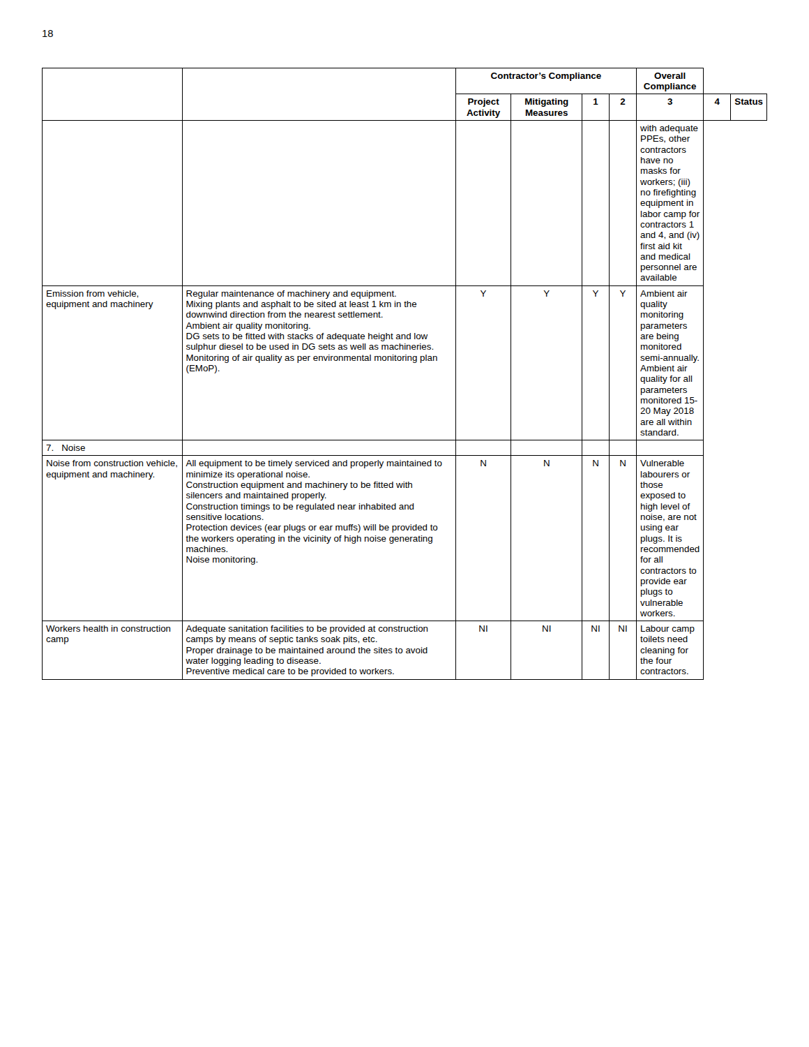18
| | | Contractor’s Compliance | Overall Compliance |
| --- | --- | --- | --- |
| Project Activity | Mitigating Measures | 1 | 2 | 3 | 4 | Status |
| | | | | | | with adequate PPEs, other contractors have no masks for workers; (iii) no firefighting equipment in labor camp for contractors 1 and 4, and (iv) first aid kit and medical personnel are available |
| Emission from vehicle, equipment and machinery | Regular maintenance of machinery and equipment. Mixing plants and asphalt to be sited at least 1 km in the downwind direction from the nearest settlement. Ambient air quality monitoring. DG sets to be fitted with stacks of adequate height and low sulphur diesel to be used in DG sets as well as machineries. Monitoring of air quality as per environmental monitoring plan (EMoP). | Y | Y | Y | Y | Ambient air quality monitoring parameters are being monitored semi-annually. Ambient air quality for all parameters monitored 15-20 May 2018 are all within standard. |
| 7. Noise | | | | | | |
| Noise from construction vehicle, equipment and machinery. | All equipment to be timely serviced and properly maintained to minimize its operational noise. Construction equipment and machinery to be fitted with silencers and maintained properly. Construction timings to be regulated near inhabited and sensitive locations. Protection devices (ear plugs or ear muffs) will be provided to the workers operating in the vicinity of high noise generating machines. Noise monitoring. | N | N | N | N | Vulnerable labourers or those exposed to high level of noise, are not using ear plugs. It is recommended for all contractors to provide ear plugs to vulnerable workers. |
| Workers health in construction camp | Adequate sanitation facilities to be provided at construction camps by means of septic tanks soak pits, etc. Proper drainage to be maintained around the sites to avoid water logging leading to disease. Preventive medical care to be provided to workers. | NI | NI | NI | NI | Labour camp toilets need cleaning for the four contractors. |